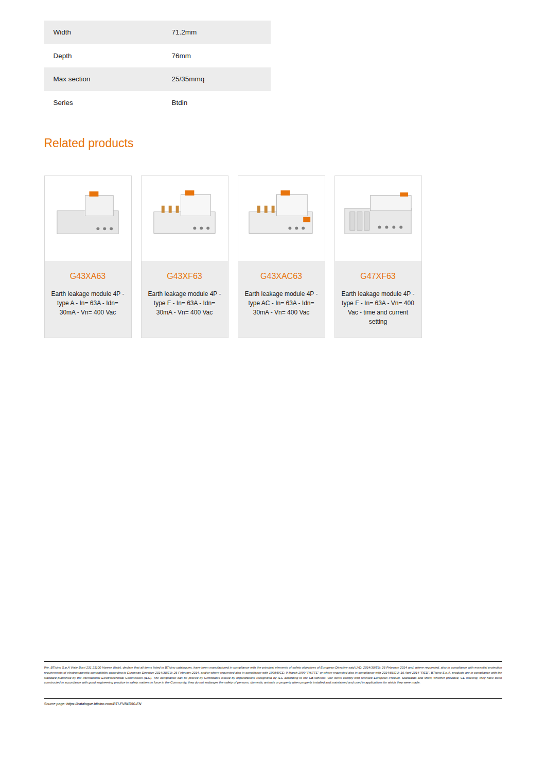| Width | 71.2mm |
| Depth | 76mm |
| Max section | 25/35mmq |
| Series | Btdin |
Related products
G43XA63
Earth leakage module 4P - type A - In= 63A - Idn= 30mA - Vn= 400 Vac
G43XF63
Earth leakage module 4P - type F - In= 63A - Idn= 30mA - Vn= 400 Vac
G43XAC63
Earth leakage module 4P - type AC - In= 63A - Idn= 30mA - Vn= 400 Vac
G47XF63
Earth leakage module 4P - type F - In= 63A - Vn= 400 Vac - time and current setting
We, BTicino S.p.A Viale Borri 231 21100 Varese (Italy), declare that all items listed in BTicino catalogues, have been manufactured in compliance with the principal elements of safety objectives of European Directive said LVD: 2014/35/EU: 26 February 2014 and, where requested, also in compliance with essential protection requirements of electromagnetic compatibility according to European Directive 2014/30/EU: 26 February 2014, and/or where requested also in compliance with 1995/5/CE: 9 March 1999 "R&TTE" or where requested also in compliance with 2014/53/EU: 16 April 2014 "RED". BTicino S.p.A. products are in compliance with the standard published by the International Electrotechnical Commission (IEC). The compliance can be proved by Certificates issued by organizations recognized by IEC according to the CB-scheme. Our items comply with relevant European Product- Standards and show, whether provided, CE marking, they have been constructed in accordance with good engineering practice in safety matters in force in the Community, they do not endanger the safety of persons, domestic animals or property when properly installed and maintained and used in applications for which they were made.
Source page: https://catalogue.bticino.com/BTI-FV84D50-EN